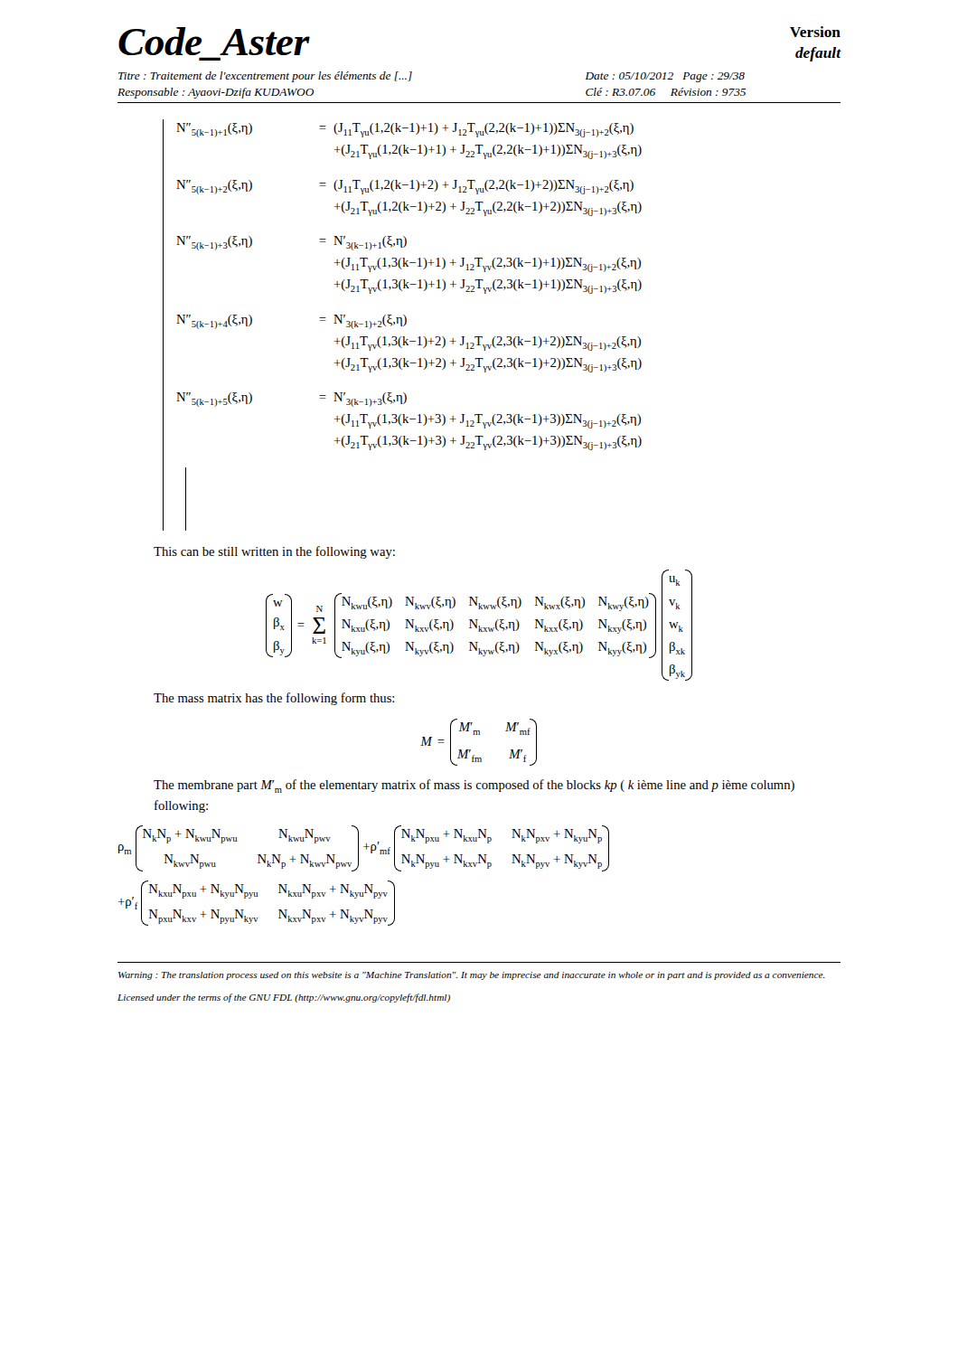Version default
Code_Aster
| Titre : Traitement de l'excentrement pour les éléments de [...] | Date : 05/10/2012 Page : 29/38 |
| Responsable : Ayaovi-Dzifa KUDAWOO | Clé : R3.07.06 Révision : 9735 |
N″5(k−1)+1(ξ,η)
=
(J11Tγu(1,2(k−1)+1) + J12Tγu(2,2(k−1)+1))ΣN3(j−1)+2(ξ,η) +(J21Tγu(1,2(k−1)+1) + J22Tγu(2,2(k−1)+1))ΣN3(j−1)+3(ξ,η)
N″5(k−1)+2(ξ,η)
=
(J11Tγu(1,2(k−1)+2) + J12Tγu(2,2(k−1)+2))ΣN3(j−1)+2(ξ,η) +(J21Tγu(1,2(k−1)+2) + J22Tγu(2,2(k−1)+2))ΣN3(j−1)+3(ξ,η)
N″5(k−1)+3(ξ,η)
=
N′3(k−1)+1(ξ,η) +(J11Tγv(1,3(k−1)+1) + J12Tγv(2,3(k−1)+1))ΣN3(j−1)+2(ξ,η) +(J21Tγv(1,3(k−1)+1) + J22Tγv(2,3(k−1)+1))ΣN3(j−1)+3(ξ,η)
N″5(k−1)+4(ξ,η)
=
N′3(k−1)+2(ξ,η) +(J11Tγv(1,3(k−1)+2) + J12Tγv(2,3(k−1)+2))ΣN3(j−1)+2(ξ,η) +(J21Tγv(1,3(k−1)+2) + J22Tγv(2,3(k−1)+2))ΣN3(j−1)+3(ξ,η)
N″5(k−1)+5(ξ,η)
=
N′3(k−1)+3(ξ,η) +(J11Tγv(1,3(k−1)+3) + J12Tγv(2,3(k−1)+3))ΣN3(j−1)+2(ξ,η) +(J21Tγv(1,3(k−1)+3) + J22Tγv(2,3(k−1)+3))ΣN3(j−1)+3(ξ,η)
This can be still written in the following way:
w βx βy = N Σ k=1 Nkwu(ξ,η) Nkwv(ξ,η) Nkww(ξ,η) Nkwx(ξ,η) Nkwy(ξ,η) Nkxu(ξ,η) Nkxv(ξ,η) Nkxw(ξ,η) Nkxx(ξ,η) Nkxy(ξ,η) Nkyu(ξ,η) Nkyv(ξ,η) Nkyw(ξ,η) Nkyx(ξ,η) Nkyy(ξ,η) uk vk wk βxk βyk
The mass matrix has the following form thus:
M = M′m M′mf M′fm M′f
The membrane part M′m of the elementary matrix of mass is composed of the blocks kp ( k ième line and p ième column) following:
ρm NkNp + NkwuNpwu NkwuNpwv NkwvNpwu NkNp + NkwvNpwv +ρ′mf NkNpxu + NkxuNp NkNpxv + NkyuNp NkNpyu + NkxvNp NkNpyv + NkyvNp
+ρ′f NkxuNpxu + NkyuNpyu NkxuNpxv + NkyuNpyv NpxuNkxv + NpyuNkyv NkxvNpxv + NkyvNpyv
Warning : The translation process used on this website is a "Machine Translation". It may be imprecise and inaccurate in whole or in part and is provided as a convenience.
Licensed under the terms of the GNU FDL (http://www.gnu.org/copyleft/fdl.html)